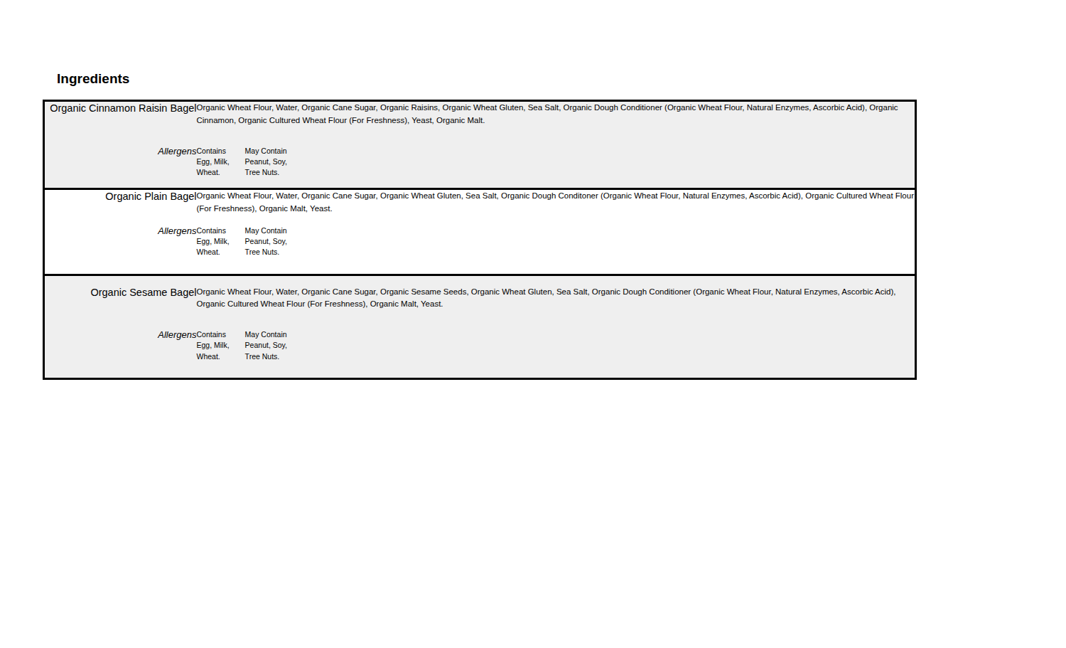Ingredients
| Organic Cinnamon Raisin Bagel | Organic Wheat Flour, Water, Organic Cane Sugar, Organic Raisins, Organic Wheat Gluten, Sea Salt, Organic Dough Conditioner (Organic Wheat Flour, Natural Enzymes, Ascorbic Acid), Organic Cinnamon, Organic Cultured Wheat Flour (For Freshness), Yeast, Organic Malt. |
| Allergens | Contains Egg, Milk, Wheat. May Contain Peanut, Soy, Tree Nuts. |
| Organic Plain Bagel | Organic Wheat Flour, Water, Organic Cane Sugar, Organic Wheat Gluten, Sea Salt, Organic Dough Conditoner (Organic Wheat Flour, Natural Enzymes, Ascorbic Acid), Organic Cultured Wheat Flour (For Freshness), Organic Malt, Yeast. |
| Allergens | Contains Egg, Milk, Wheat. May Contain Peanut, Soy, Tree Nuts. |
| Organic Sesame Bagel | Organic Wheat Flour, Water, Organic Cane Sugar, Organic Sesame Seeds, Organic Wheat Gluten, Sea Salt, Organic Dough Conditioner (Organic Wheat Flour, Natural Enzymes, Ascorbic Acid), Organic Cultured Wheat Flour (For Freshness), Organic Malt, Yeast. |
| Allergens | Contains Egg, Milk, Wheat. May Contain Peanut, Soy, Tree Nuts. |